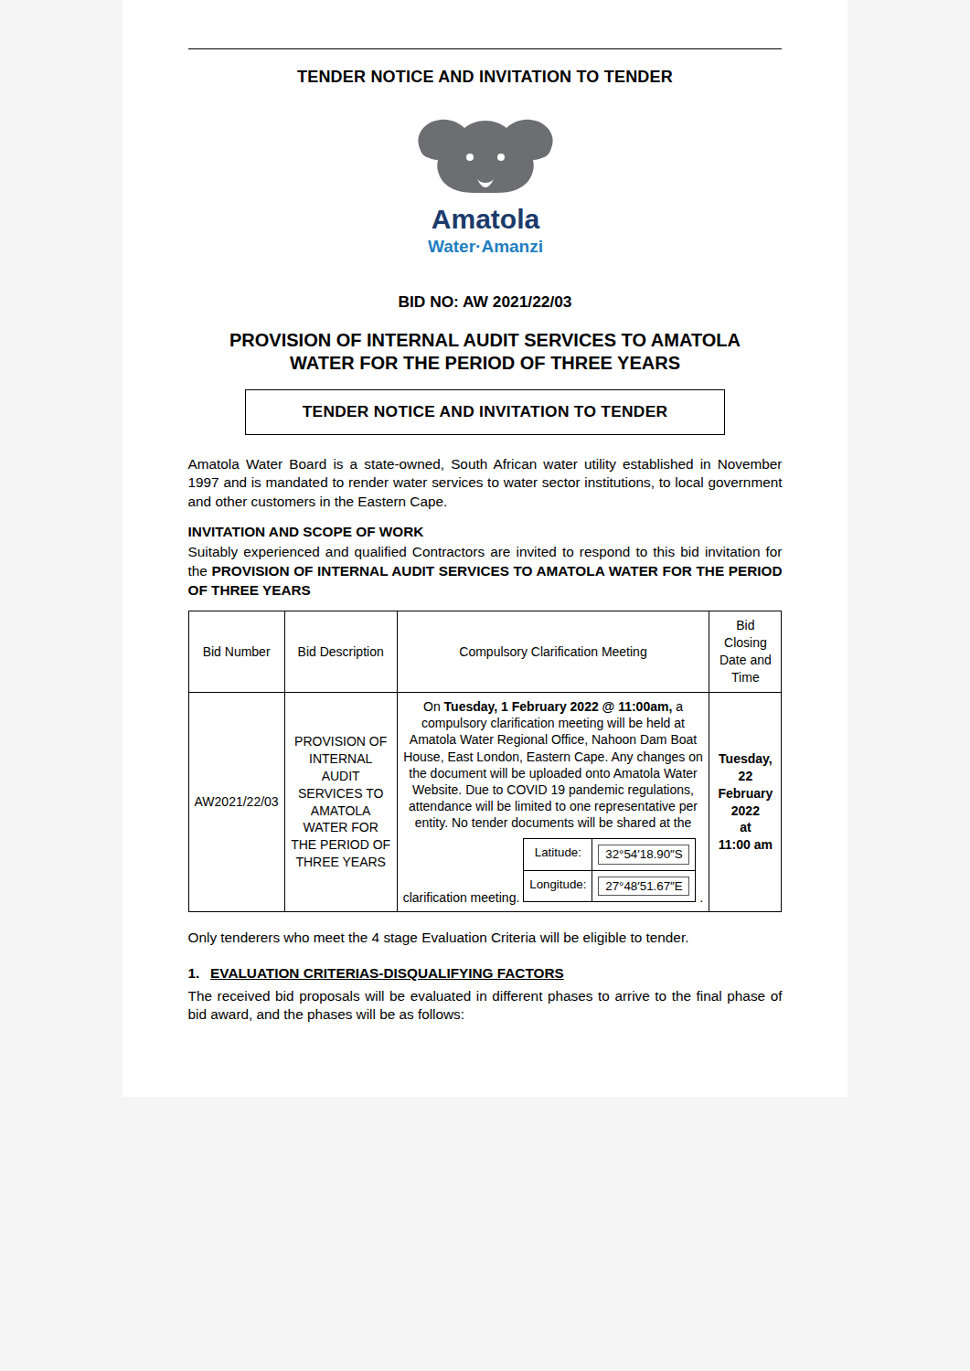TENDER NOTICE AND INVITATION TO TENDER
Amatola Water·Amanzi
BID NO: AW 2021/22/03
PROVISION OF INTERNAL AUDIT SERVICES TO AMATOLA
WATER FOR THE PERIOD OF THREE YEARS
TENDER NOTICE AND INVITATION TO TENDER
Amatola Water Board is a state-owned, South African water utility established in November 1997 and is mandated to render water services to water sector institutions, to local government and other customers in the Eastern Cape.
INVITATION AND SCOPE OF WORK
Suitably experienced and qualified Contractors are invited to respond to this bid invitation for the PROVISION OF INTERNAL AUDIT SERVICES TO AMATOLA WATER FOR THE PERIOD OF THREE YEARS
| Bid Number | Bid Description | Compulsory Clarification Meeting | Bid Closing Date and Time |
| --- | --- | --- | --- |
| AW2021/22/03 | PROVISION OF INTERNAL AUDIT SERVICES TO AMATOLA WATER FOR THE PERIOD OF THREE YEARS | On Tuesday, 1 February 2022 @ 11:00am, a compulsory clarification meeting will be held at Amatola Water Regional Office, Nahoon Dam Boat House, East London, Eastern Cape. Any changes on the document will be uploaded onto Amatola Water Website. Due to COVID 19 pandemic regulations, attendance will be limited to one representative per entity. No tender documents will be shared at the clarification meeting. / Latitude: / 32°54′18.90″S / / Longitude: / 27°48′51.67″E / . | Tuesday, 22 February 2022 at 11:00 am |
Only tenderers who meet the 4 stage Evaluation Criteria will be eligible to tender.
1. EVALUATION CRITERIAS-DISQUALIFYING FACTORS
The received bid proposals will be evaluated in different phases to arrive to the final phase of bid award, and the phases will be as follows: